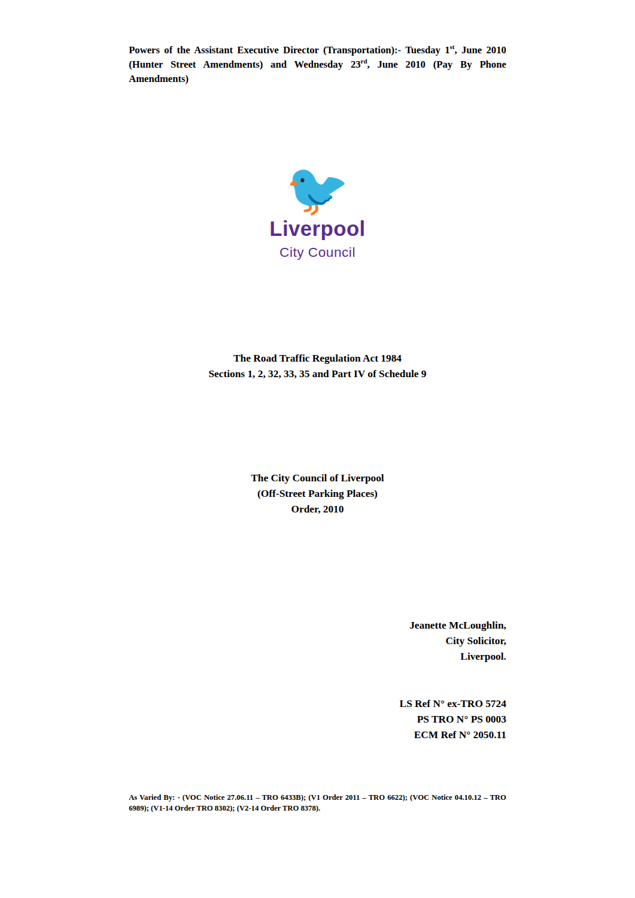Powers of the Assistant Executive Director (Transportation):- Tuesday 1st, June 2010 (Hunter Street Amendments) and Wednesday 23rd, June 2010 (Pay By Phone Amendments)
🐦 Liverpool City Council
The Road Traffic Regulation Act 1984
Sections 1, 2, 32, 33, 35 and Part IV of Schedule 9
The City Council of Liverpool
(Off-Street Parking Places)
Order, 2010
Jeanette McLoughlin,
City Solicitor,
Liverpool.
LS Ref N° ex-TRO 5724
PS TRO N° PS 0003
ECM Ref N° 2050.11
As Varied By: - (VOC Notice 27.06.11 – TRO 6433B); (V1 Order 2011 – TRO 6622); (VOC Notice 04.10.12 – TRO 6989); (V1-14 Order TRO 8302); (V2-14 Order TRO 8378).